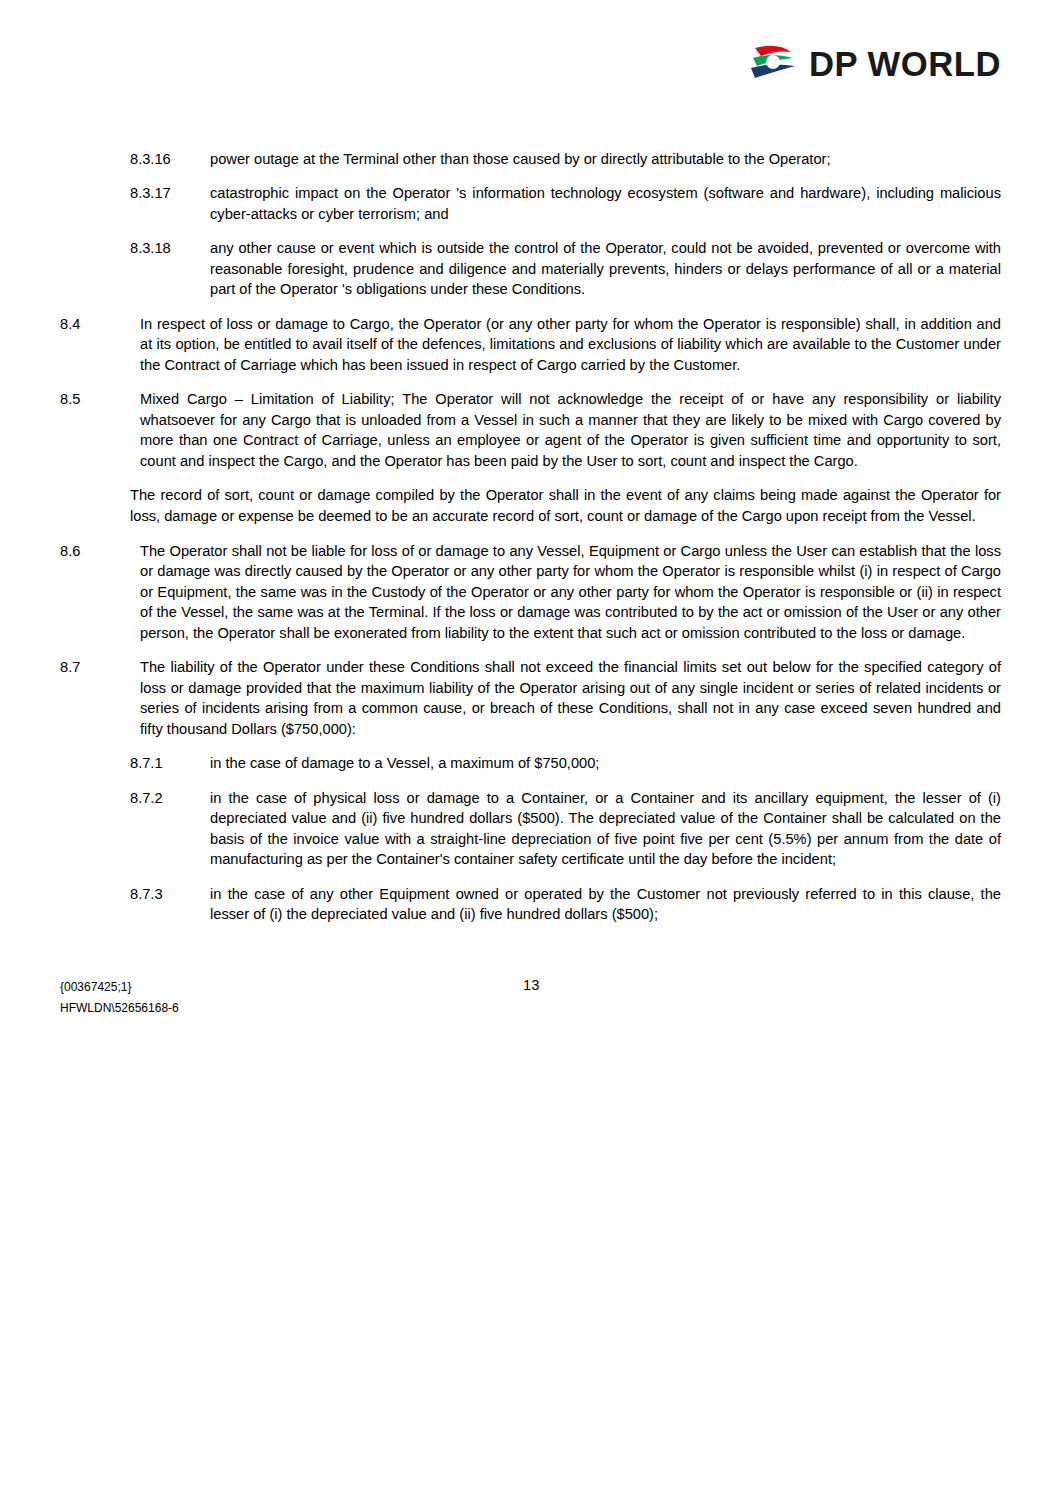DP WORLD
8.3.16
power outage at the Terminal other than those caused by or directly attributable to the Operator;
8.3.17
catastrophic impact on the Operator 's information technology ecosystem (software and hardware), including malicious cyber-attacks or cyber terrorism; and
8.3.18
any other cause or event which is outside the control of the Operator, could not be avoided, prevented or overcome with reasonable foresight, prudence and diligence and materially prevents, hinders or delays performance of all or a material part of the Operator 's obligations under these Conditions.
8.4
In respect of loss or damage to Cargo, the Operator (or any other party for whom the Operator is responsible) shall, in addition and at its option, be entitled to avail itself of the defences, limitations and exclusions of liability which are available to the Customer under the Contract of Carriage which has been issued in respect of Cargo carried by the Customer.
8.5
Mixed Cargo – Limitation of Liability; The Operator will not acknowledge the receipt of or have any responsibility or liability whatsoever for any Cargo that is unloaded from a Vessel in such a manner that they are likely to be mixed with Cargo covered by more than one Contract of Carriage, unless an employee or agent of the Operator is given sufficient time and opportunity to sort, count and inspect the Cargo, and the Operator has been paid by the User to sort, count and inspect the Cargo.
The record of sort, count or damage compiled by the Operator shall in the event of any claims being made against the Operator for loss, damage or expense be deemed to be an accurate record of sort, count or damage of the Cargo upon receipt from the Vessel.
8.6
The Operator shall not be liable for loss of or damage to any Vessel, Equipment or Cargo unless the User can establish that the loss or damage was directly caused by the Operator or any other party for whom the Operator is responsible whilst (i) in respect of Cargo or Equipment, the same was in the Custody of the Operator or any other party for whom the Operator is responsible or (ii) in respect of the Vessel, the same was at the Terminal. If the loss or damage was contributed to by the act or omission of the User or any other person, the Operator shall be exonerated from liability to the extent that such act or omission contributed to the loss or damage.
8.7
The liability of the Operator under these Conditions shall not exceed the financial limits set out below for the specified category of loss or damage provided that the maximum liability of the Operator arising out of any single incident or series of related incidents or series of incidents arising from a common cause, or breach of these Conditions, shall not in any case exceed seven hundred and fifty thousand Dollars ($750,000):
8.7.1
in the case of damage to a Vessel, a maximum of $750,000;
8.7.2
in the case of physical loss or damage to a Container, or a Container and its ancillary equipment, the lesser of (i) depreciated value and (ii) five hundred dollars ($500). The depreciated value of the Container shall be calculated on the basis of the invoice value with a straight-line depreciation of five point five per cent (5.5%) per annum from the date of manufacturing as per the Container's container safety certificate until the day before the incident;
8.7.3
in the case of any other Equipment owned or operated by the Customer not previously referred to in this clause, the lesser of (i) the depreciated value and (ii) five hundred dollars ($500);
{00367425;1}
13
HFWLDN\52656168-6